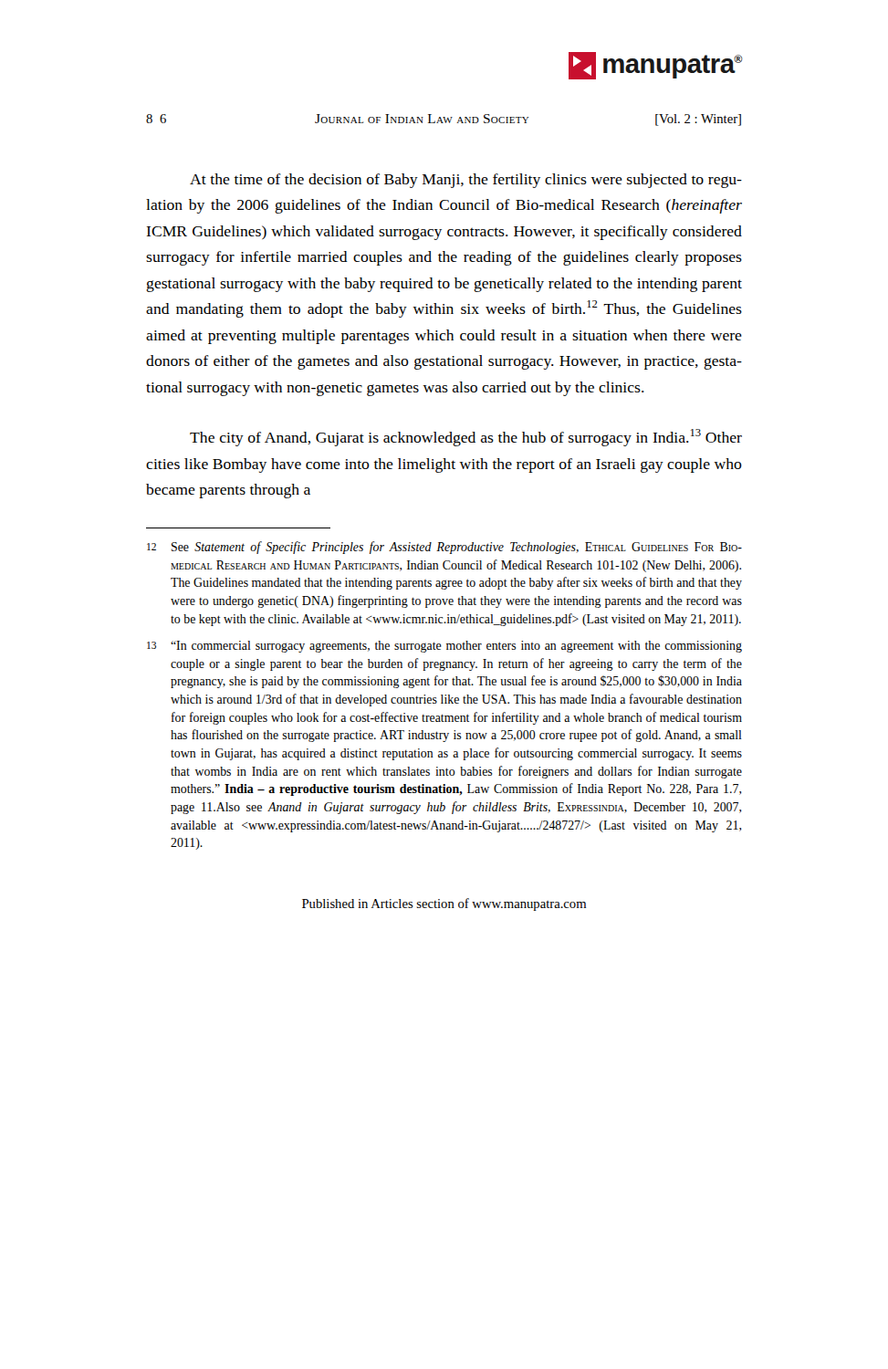manupatra®
8 6
Journal of Indian Law and Society
[Vol. 2 : Winter]
At the time of the decision of Baby Manji, the fertility clinics were subjected to regulation by the 2006 guidelines of the Indian Council of Bio-medical Research (hereinafter ICMR Guidelines) which validated surrogacy contracts. However, it specifically considered surrogacy for infertile married couples and the reading of the guidelines clearly proposes gestational surrogacy with the baby required to be genetically related to the intending parent and mandating them to adopt the baby within six weeks of birth.12 Thus, the Guidelines aimed at preventing multiple parentages which could result in a situation when there were donors of either of the gametes and also gestational surrogacy. However, in practice, gestational surrogacy with non-genetic gametes was also carried out by the clinics.
The city of Anand, Gujarat is acknowledged as the hub of surrogacy in India.13 Other cities like Bombay have come into the limelight with the report of an Israeli gay couple who became parents through a
12
See Statement of Specific Principles for Assisted Reproductive Technologies, Ethical Guidelines For Bio-medical Research and Human Participants, Indian Council of Medical Research 101-102 (New Delhi, 2006). The Guidelines mandated that the intending parents agree to adopt the baby after six weeks of birth and that they were to undergo genetic( DNA) fingerprinting to prove that they were the intending parents and the record was to be kept with the clinic. Available at <www.icmr.nic.in/ethical_guidelines.pdf> (Last visited on May 21, 2011).
13
“In commercial surrogacy agreements, the surrogate mother enters into an agreement with the commissioning couple or a single parent to bear the burden of pregnancy. In return of her agreeing to carry the term of the pregnancy, she is paid by the commissioning agent for that. The usual fee is around $25,000 to $30,000 in India which is around 1/3rd of that in developed countries like the USA. This has made India a favourable destination for foreign couples who look for a cost-effective treatment for infertility and a whole branch of medical tourism has flourished on the surrogate practice. ART industry is now a 25,000 crore rupee pot of gold. Anand, a small town in Gujarat, has acquired a distinct reputation as a place for outsourcing commercial surrogacy. It seems that wombs in India are on rent which translates into babies for foreigners and dollars for Indian surrogate mothers.” India – a reproductive tourism destination, Law Commission of India Report No. 228, Para 1.7, page 11.Also see Anand in Gujarat surrogacy hub for childless Brits, Expressindia, December 10, 2007, available at <www.expressindia.com/latest-news/Anand-in-Gujarat....../248727/> (Last visited on May 21, 2011).
Published in Articles section of www.manupatra.com